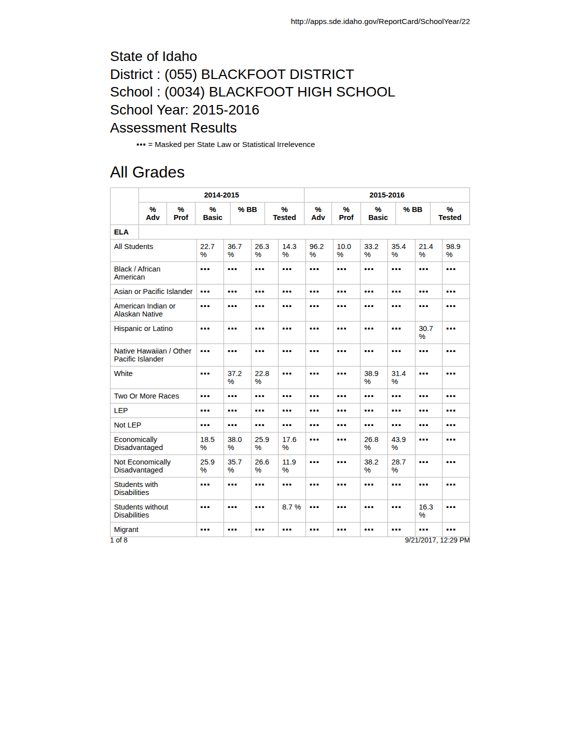http://apps.sde.idaho.gov/ReportCard/SchoolYear/22
State of Idaho
District : (055) BLACKFOOT DISTRICT
School : (0034) BLACKFOOT HIGH SCHOOL
School Year: 2015-2016
Assessment Results
▪▪▪ = Masked per State Law or Statistical Irrelevence
All Grades
| | 2014-2015 | 2015-2016 |
| --- | --- | --- |
| % Adv | % Prof | % Basic | % BB | % Tested | % Adv | % Prof | % Basic | % BB | % Tested |
| ELA | |
| All Students | 22.7 % | 36.7 % | 26.3 % | 14.3 % | 96.2 % | 10.0 % | 33.2 % | 35.4 % | 21.4 % | 98.9 % |
| Black / African American | ▪▪▪ | ▪▪▪ | ▪▪▪ | ▪▪▪ | ▪▪▪ | ▪▪▪ | ▪▪▪ | ▪▪▪ | ▪▪▪ | ▪▪▪ |
| Asian or Pacific Islander | ▪▪▪ | ▪▪▪ | ▪▪▪ | ▪▪▪ | ▪▪▪ | ▪▪▪ | ▪▪▪ | ▪▪▪ | ▪▪▪ | ▪▪▪ |
| American Indian or Alaskan Native | ▪▪▪ | ▪▪▪ | ▪▪▪ | ▪▪▪ | ▪▪▪ | ▪▪▪ | ▪▪▪ | ▪▪▪ | ▪▪▪ | ▪▪▪ |
| Hispanic or Latino | ▪▪▪ | ▪▪▪ | ▪▪▪ | ▪▪▪ | ▪▪▪ | ▪▪▪ | ▪▪▪ | ▪▪▪ | 30.7 % | ▪▪▪ |
| Native Hawaiian / Other Pacific Islander | ▪▪▪ | ▪▪▪ | ▪▪▪ | ▪▪▪ | ▪▪▪ | ▪▪▪ | ▪▪▪ | ▪▪▪ | ▪▪▪ | ▪▪▪ |
| White | ▪▪▪ | 37.2 % | 22.8 % | ▪▪▪ | ▪▪▪ | ▪▪▪ | 38.9 % | 31.4 % | ▪▪▪ | ▪▪▪ |
| Two Or More Races | ▪▪▪ | ▪▪▪ | ▪▪▪ | ▪▪▪ | ▪▪▪ | ▪▪▪ | ▪▪▪ | ▪▪▪ | ▪▪▪ | ▪▪▪ |
| LEP | ▪▪▪ | ▪▪▪ | ▪▪▪ | ▪▪▪ | ▪▪▪ | ▪▪▪ | ▪▪▪ | ▪▪▪ | ▪▪▪ | ▪▪▪ |
| Not LEP | ▪▪▪ | ▪▪▪ | ▪▪▪ | ▪▪▪ | ▪▪▪ | ▪▪▪ | ▪▪▪ | ▪▪▪ | ▪▪▪ | ▪▪▪ |
| Economically Disadvantaged | 18.5 % | 38.0 % | 25.9 % | 17.6 % | ▪▪▪ | ▪▪▪ | 26.8 % | 43.9 % | ▪▪▪ | ▪▪▪ |
| Not Economically Disadvantaged | 25.9 % | 35.7 % | 26.6 % | 11.9 % | ▪▪▪ | ▪▪▪ | 38.2 % | 28.7 % | ▪▪▪ | ▪▪▪ |
| Students with Disabilities | ▪▪▪ | ▪▪▪ | ▪▪▪ | ▪▪▪ | ▪▪▪ | ▪▪▪ | ▪▪▪ | ▪▪▪ | ▪▪▪ | ▪▪▪ |
| Students without Disabilities | ▪▪▪ | ▪▪▪ | ▪▪▪ | 8.7 % | ▪▪▪ | ▪▪▪ | ▪▪▪ | ▪▪▪ | 16.3 % | ▪▪▪ |
| Migrant | ▪▪▪ | ▪▪▪ | ▪▪▪ | ▪▪▪ | ▪▪▪ | ▪▪▪ | ▪▪▪ | ▪▪▪ | ▪▪▪ | ▪▪▪ |
1 of 8 9/21/2017, 12:29 PM